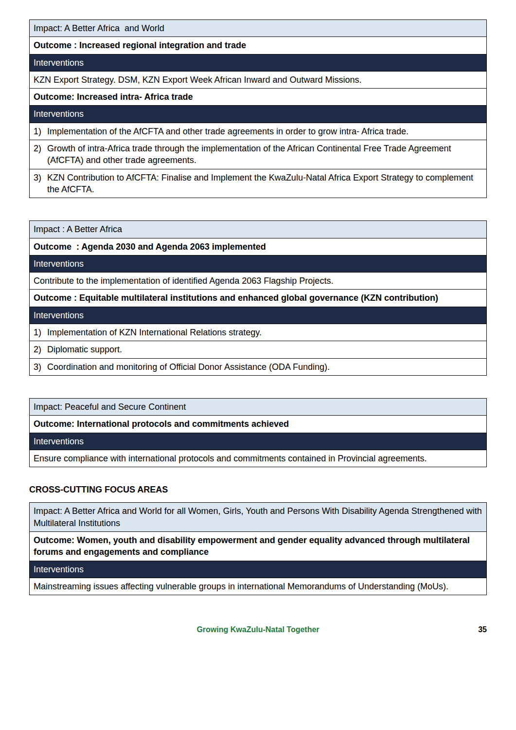| Impact: A Better Africa and World |
| Outcome : Increased regional integration and trade |
| Interventions |
| KZN Export Strategy. DSM, KZN Export Week African Inward and Outward Missions. |
| Outcome: Increased intra- Africa trade |
| Interventions |
| 1) Implementation of the AfCFTA and other trade agreements in order to grow intra- Africa trade. |
| 2) Growth of intra-Africa trade through the implementation of the African Continental Free Trade Agreement (AfCFTA) and other trade agreements. |
| 3) KZN Contribution to AfCFTA: Finalise and Implement the KwaZulu-Natal Africa Export Strategy to complement the AfCFTA. |
| Impact : A Better Africa |
| Outcome : Agenda 2030 and Agenda 2063 implemented |
| Interventions |
| Contribute to the implementation of identified Agenda 2063 Flagship Projects. |
| Outcome : Equitable multilateral institutions and enhanced global governance (KZN contribution) |
| Interventions |
| 1) Implementation of KZN International Relations strategy. |
| 2) Diplomatic support. |
| 3) Coordination and monitoring of Official Donor Assistance (ODA Funding). |
| Impact: Peaceful and Secure Continent |
| Outcome: International protocols and commitments achieved |
| Interventions |
| Ensure compliance with international protocols and commitments contained in Provincial agreements. |
CROSS-CUTTING FOCUS AREAS
| Impact: A Better Africa and World for all Women, Girls, Youth and Persons With Disability Agenda Strengthened with Multilateral Institutions |
| Outcome: Women, youth and disability empowerment and gender equality advanced through multilateral forums and engagements and compliance |
| Interventions |
| Mainstreaming issues affecting vulnerable groups in international Memorandums of Understanding (MoUs). |
Growing KwaZulu-Natal Together 35